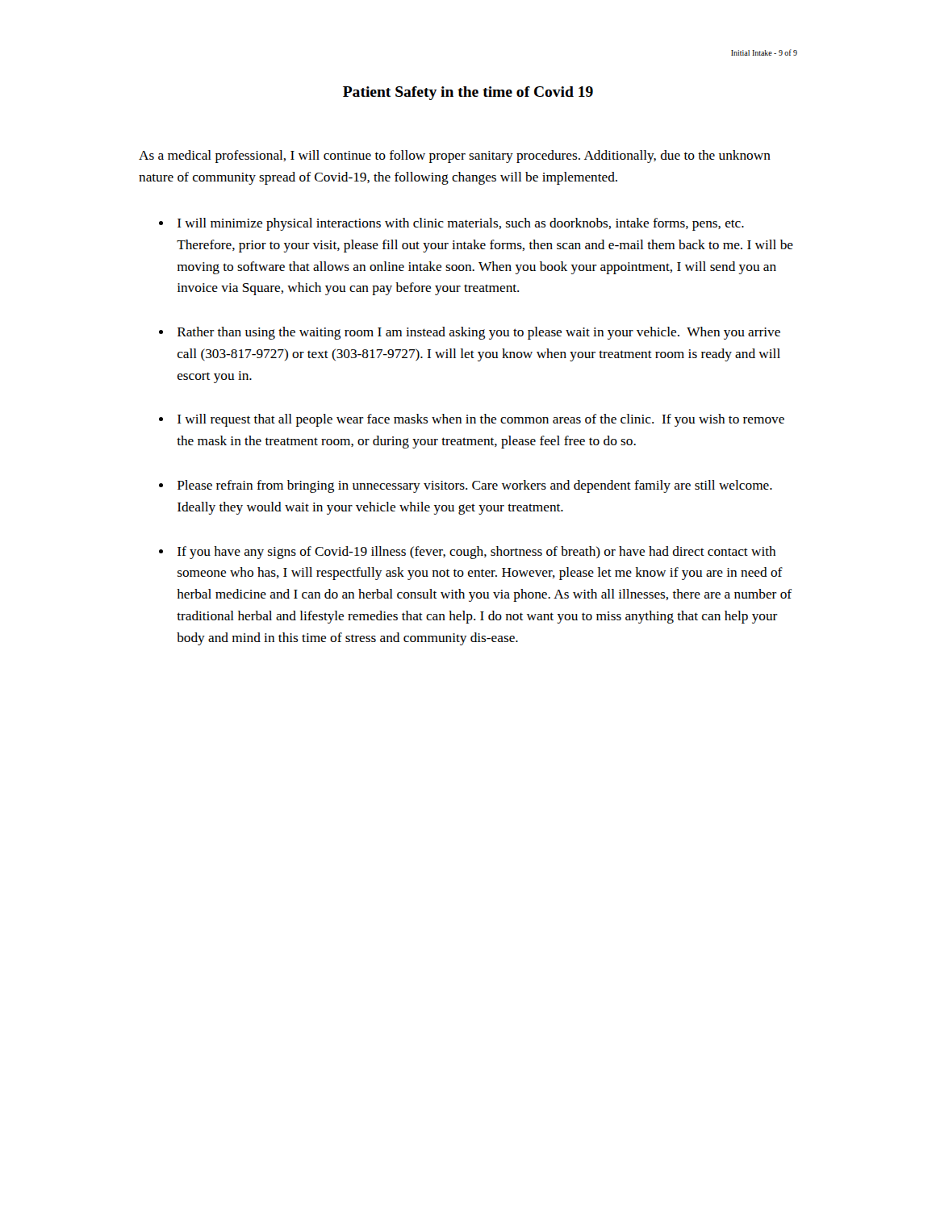Initial Intake - 9 of 9
Patient Safety in the time of Covid 19
As a medical professional, I will continue to follow proper sanitary procedures. Additionally, due to the unknown nature of community spread of Covid-19, the following changes will be implemented.
I will minimize physical interactions with clinic materials, such as doorknobs, intake forms, pens, etc. Therefore, prior to your visit, please fill out your intake forms, then scan and e-mail them back to me. I will be moving to software that allows an online intake soon. When you book your appointment, I will send you an invoice via Square, which you can pay before your treatment.
Rather than using the waiting room I am instead asking you to please wait in your vehicle. When you arrive call (303-817-9727) or text (303-817-9727). I will let you know when your treatment room is ready and will escort you in.
I will request that all people wear face masks when in the common areas of the clinic. If you wish to remove the mask in the treatment room, or during your treatment, please feel free to do so.
Please refrain from bringing in unnecessary visitors. Care workers and dependent family are still welcome. Ideally they would wait in your vehicle while you get your treatment.
If you have any signs of Covid-19 illness (fever, cough, shortness of breath) or have had direct contact with someone who has, I will respectfully ask you not to enter. However, please let me know if you are in need of herbal medicine and I can do an herbal consult with you via phone. As with all illnesses, there are a number of traditional herbal and lifestyle remedies that can help. I do not want you to miss anything that can help your body and mind in this time of stress and community dis-ease.